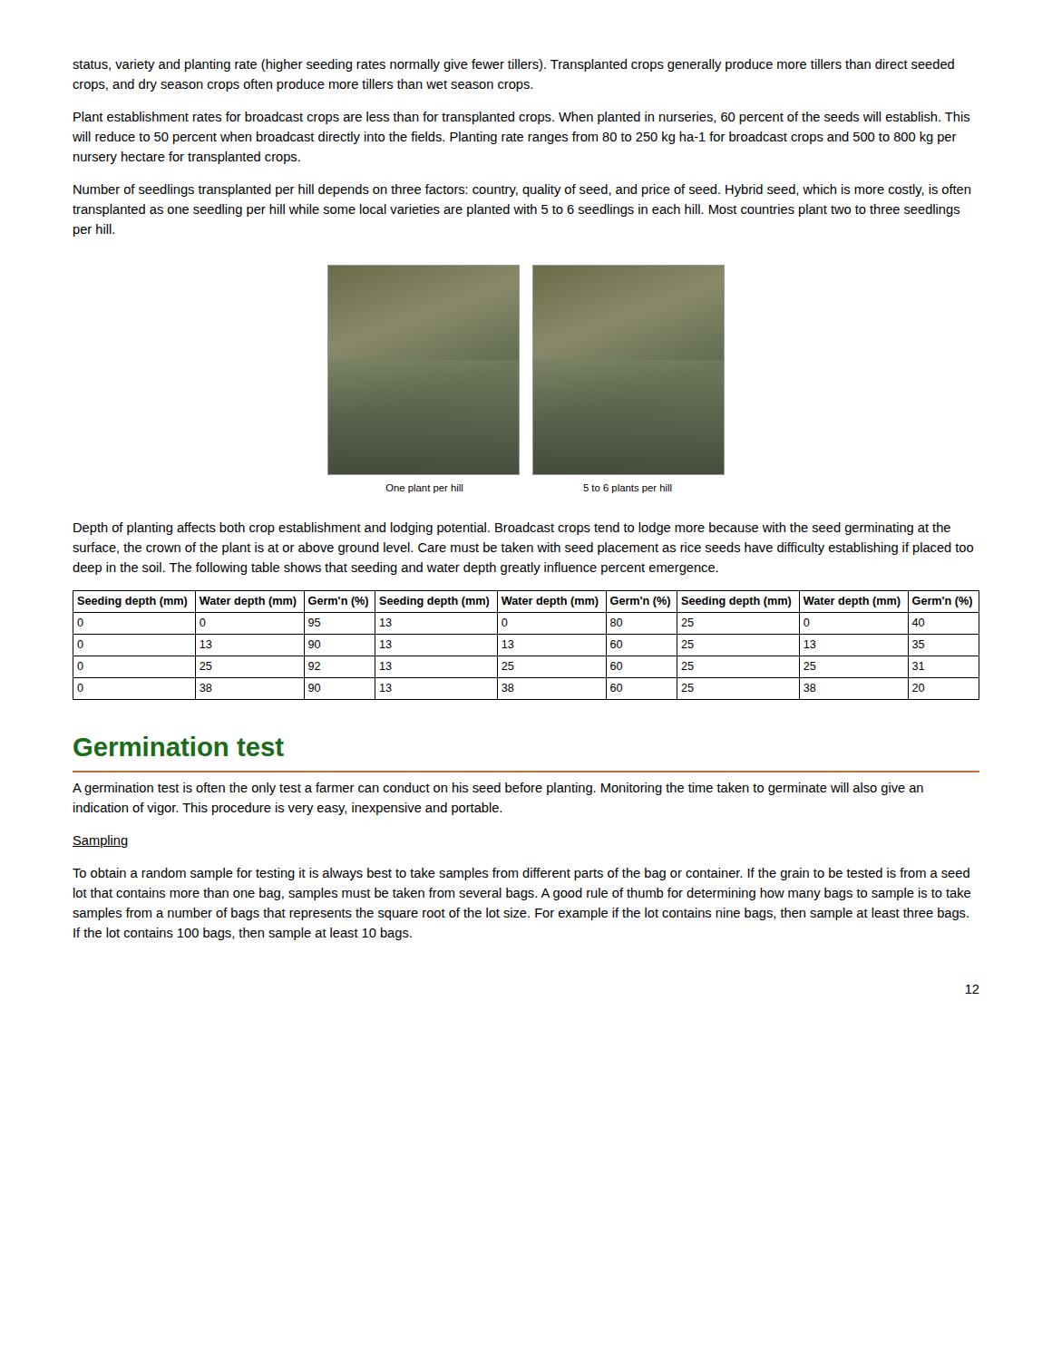status, variety and planting rate (higher seeding rates normally give fewer tillers). Transplanted crops generally produce more tillers than direct seeded crops, and dry season crops often produce more tillers than wet season crops.
Plant establishment rates for broadcast crops are less than for transplanted crops. When planted in nurseries, 60 percent of the seeds will establish. This will reduce to 50 percent when broadcast directly into the fields. Planting rate ranges from 80 to 250 kg ha-1 for broadcast crops and 500 to 800 kg per nursery hectare for transplanted crops.
Number of seedlings transplanted per hill depends on three factors: country, quality of seed, and price of seed. Hybrid seed, which is more costly, is often transplanted as one seedling per hill while some local varieties are planted with 5 to 6 seedlings in each hill. Most countries plant two to three seedlings per hill.
One plant per hill 5 to 6 plants per hill
Depth of planting affects both crop establishment and lodging potential. Broadcast crops tend to lodge more because with the seed germinating at the surface, the crown of the plant is at or above ground level. Care must be taken with seed placement as rice seeds have difficulty establishing if placed too deep in the soil. The following table shows that seeding and water depth greatly influence percent emergence.
| Seeding depth (mm) | Water depth (mm) | Germ'n (%) | Seeding depth (mm) | Water depth (mm) | Germ'n (%) | Seeding depth (mm) | Water depth (mm) | Germ'n (%) |
| --- | --- | --- | --- | --- | --- | --- | --- | --- |
| 0 | 0 | 95 | 13 | 0 | 80 | 25 | 0 | 40 |
| 0 | 13 | 90 | 13 | 13 | 60 | 25 | 13 | 35 |
| 0 | 25 | 92 | 13 | 25 | 60 | 25 | 25 | 31 |
| 0 | 38 | 90 | 13 | 38 | 60 | 25 | 38 | 20 |
Germination test
A germination test is often the only test a farmer can conduct on his seed before planting. Monitoring the time taken to germinate will also give an indication of vigor. This procedure is very easy, inexpensive and portable.
Sampling
To obtain a random sample for testing it is always best to take samples from different parts of the bag or container. If the grain to be tested is from a seed lot that contains more than one bag, samples must be taken from several bags. A good rule of thumb for determining how many bags to sample is to take samples from a number of bags that represents the square root of the lot size. For example if the lot contains nine bags, then sample at least three bags. If the lot contains 100 bags, then sample at least 10 bags.
12